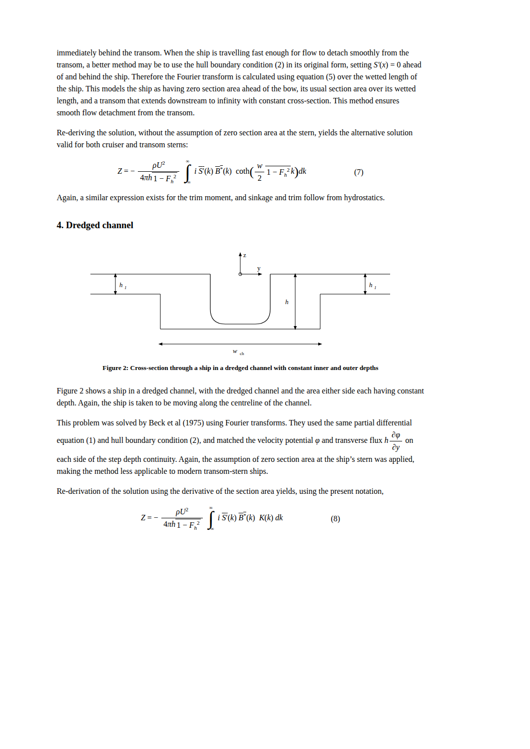immediately behind the transom. When the ship is travelling fast enough for flow to detach smoothly from the transom, a better method may be to use the hull boundary condition (2) in its original form, setting S′(x) = 0 ahead of and behind the ship. Therefore the Fourier transform is calculated using equation (5) over the wetted length of the ship. This models the ship as having zero section area ahead of the bow, its usual section area over its wetted length, and a transom that extends downstream to infinity with constant cross-section. This method ensures smooth flow detachment from the transom.
Re-deriving the solution, without the assumption of zero section area at the stern, yields the alternative solution valid for both cruiser and transom sterns:
Z = − ρU2 4πh 1 − Fh2 ∞∫−∞ i S′(k) B*(k) coth(w 21 − Fh2 k) dk (7)
Again, a similar expression exists for the trim moment, and sinkage and trim follow from hydrostatics.
4. Dredged channel
z y h 1 h 1 h w ch
Figure 2: Cross-section through a ship in a dredged channel with constant inner and outer depths
Figure 2 shows a ship in a dredged channel, with the dredged channel and the area either side each having constant depth. Again, the ship is taken to be moving along the centreline of the channel.
This problem was solved by Beck et al (1975) using Fourier transforms. They used the same partial differential equation (1) and hull boundary condition (2), and matched the velocity potential φ and transverse flux h∂φ∂y on each side of the step depth continuity. Again, the assumption of zero section area at the ship’s stern was applied, making the method less applicable to modern transom-stern ships.
Re-derivation of the solution using the derivative of the section area yields, using the present notation,
Z = − ρU2 4πh 1 − Fh2 ∞∫−∞ i S′(k) B*(k) K(k) dk (8)